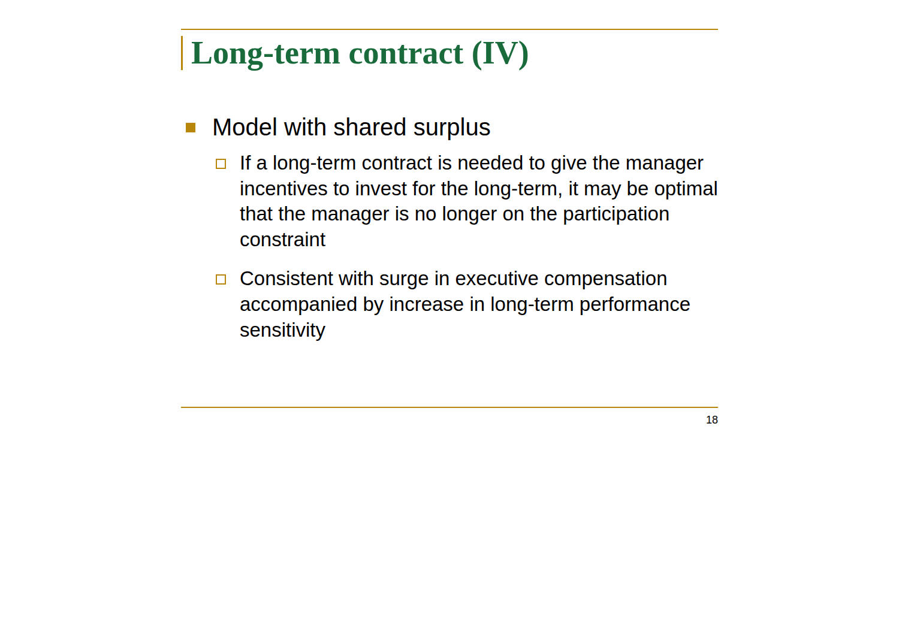Long-term contract (IV)
Model with shared surplus
If a long-term contract is needed to give the manager incentives to invest for the long-term, it may be optimal that the manager is no longer on the participation constraint
Consistent with surge in executive compensation accompanied by increase in long-term performance sensitivity
18